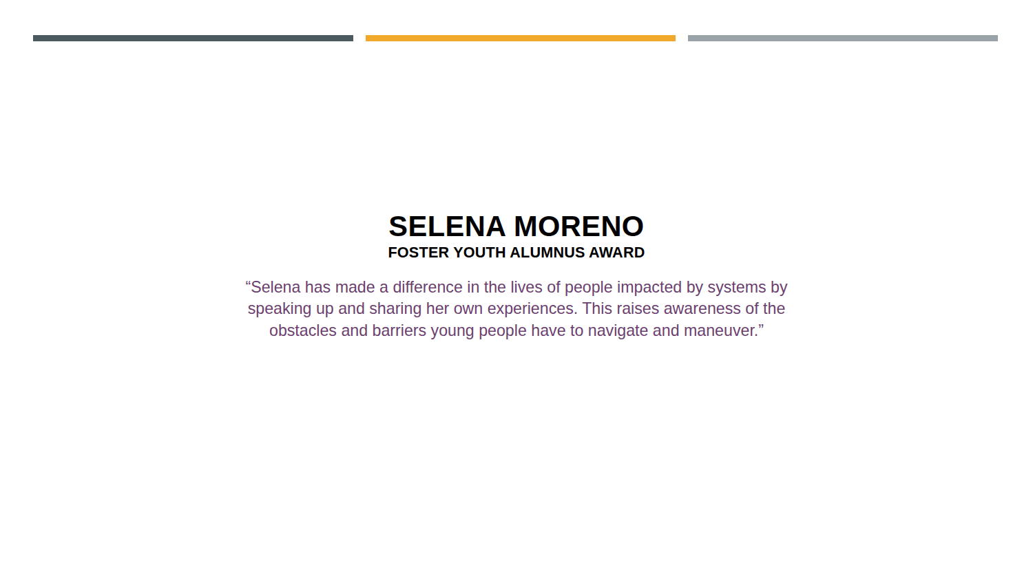SELENA MORENO
FOSTER YOUTH ALUMNUS AWARD
“Selena has made a difference in the lives of people impacted by systems by speaking up and sharing her own experiences. This raises awareness of the obstacles and barriers young people have to navigate and maneuver.”